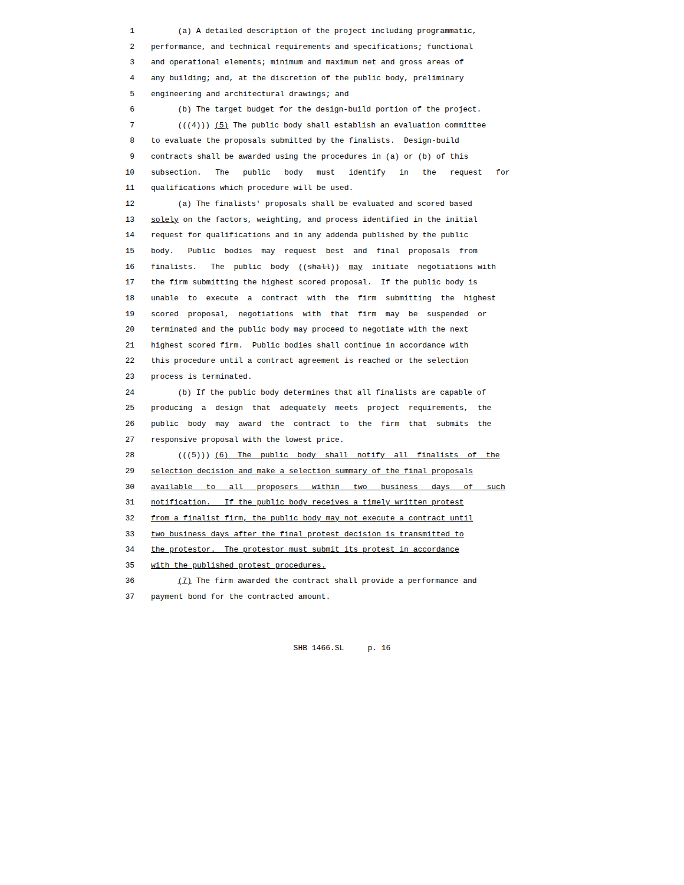(a) A detailed description of the project including programmatic,
performance, and technical requirements and specifications; functional
and operational elements; minimum and maximum net and gross areas of
any building; and, at the discretion of the public body, preliminary
engineering and architectural drawings; and
(b) The target budget for the design-build portion of the project.
(((4))) (5) The public body shall establish an evaluation committee
to evaluate the proposals submitted by the finalists. Design-build
contracts shall be awarded using the procedures in (a) or (b) of this
subsection. The public body must identify in the request for
qualifications which procedure will be used.
(a) The finalists' proposals shall be evaluated and scored based
solely on the factors, weighting, and process identified in the initial
request for qualifications and in any addenda published by the public
body. Public bodies may request best and final proposals from
finalists. The public body ((shall)) may initiate negotiations with
the firm submitting the highest scored proposal. If the public body is
unable to execute a contract with the firm submitting the highest
scored proposal, negotiations with that firm may be suspended or
terminated and the public body may proceed to negotiate with the next
highest scored firm. Public bodies shall continue in accordance with
this procedure until a contract agreement is reached or the selection
process is terminated.
(b) If the public body determines that all finalists are capable of
producing a design that adequately meets project requirements, the
public body may award the contract to the firm that submits the
responsive proposal with the lowest price.
(((5))) (6) The public body shall notify all finalists of the
selection decision and make a selection summary of the final proposals
available to all proposers within two business days of such
notification. If the public body receives a timely written protest
from a finalist firm, the public body may not execute a contract until
two business days after the final protest decision is transmitted to
the protestor. The protestor must submit its protest in accordance
with the published protest procedures.
(7) The firm awarded the contract shall provide a performance and
payment bond for the contracted amount.
SHB 1466.SL p. 16